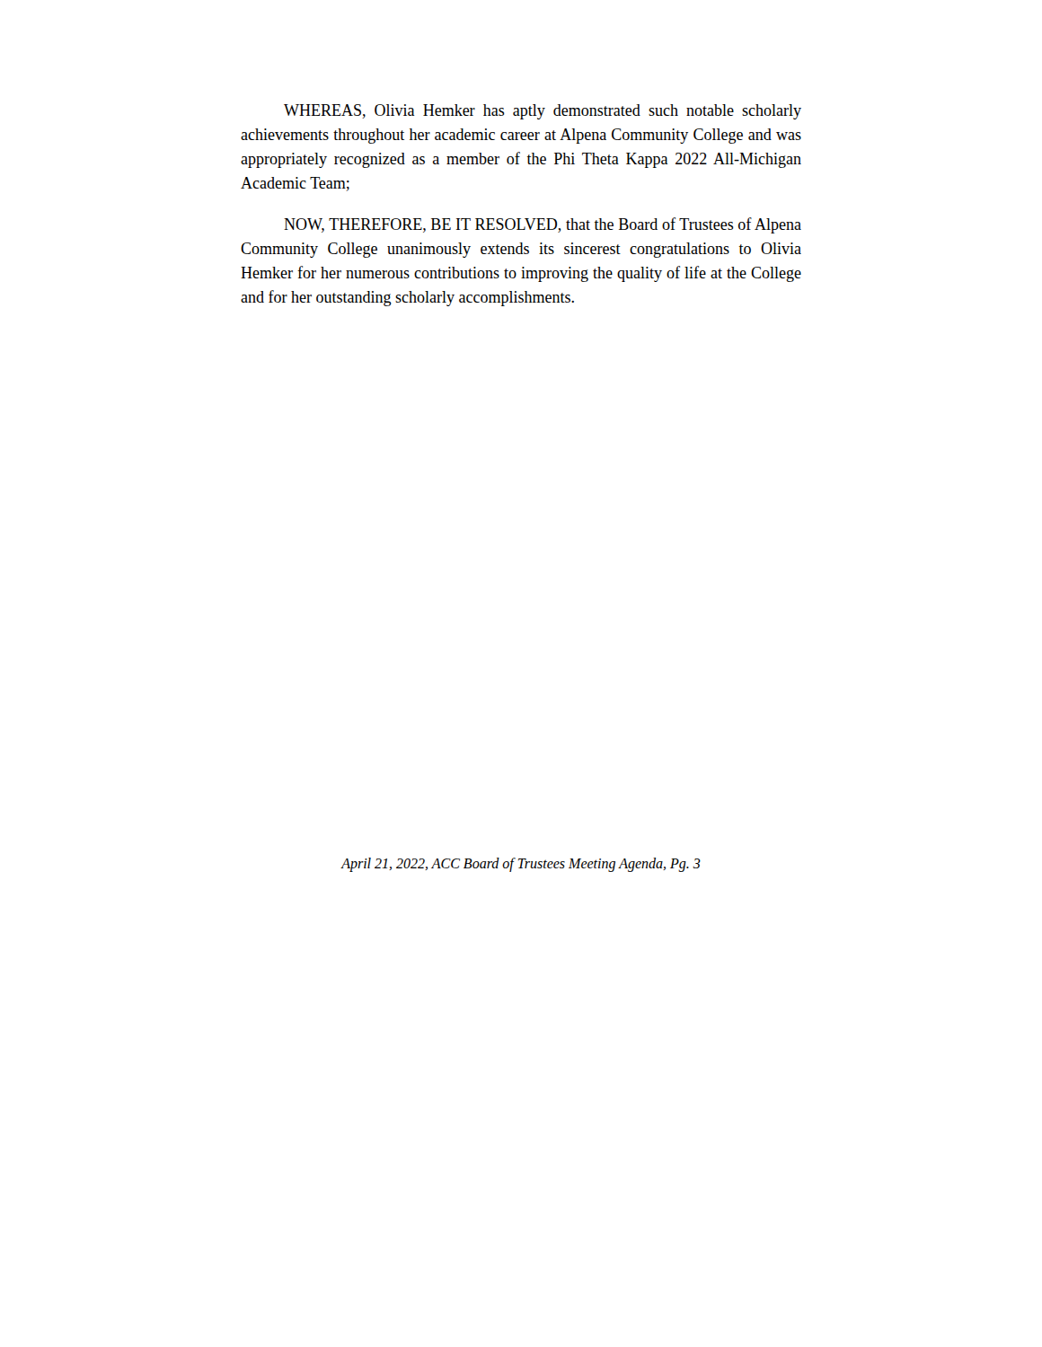WHEREAS, Olivia Hemker has aptly demonstrated such notable scholarly achievements throughout her academic career at Alpena Community College and was appropriately recognized as a member of the Phi Theta Kappa 2022 All-Michigan Academic Team;
NOW, THEREFORE, BE IT RESOLVED, that the Board of Trustees of Alpena Community College unanimously extends its sincerest congratulations to Olivia Hemker for her numerous contributions to improving the quality of life at the College and for her outstanding scholarly accomplishments.
April 21, 2022, ACC Board of Trustees Meeting Agenda, Pg. 3